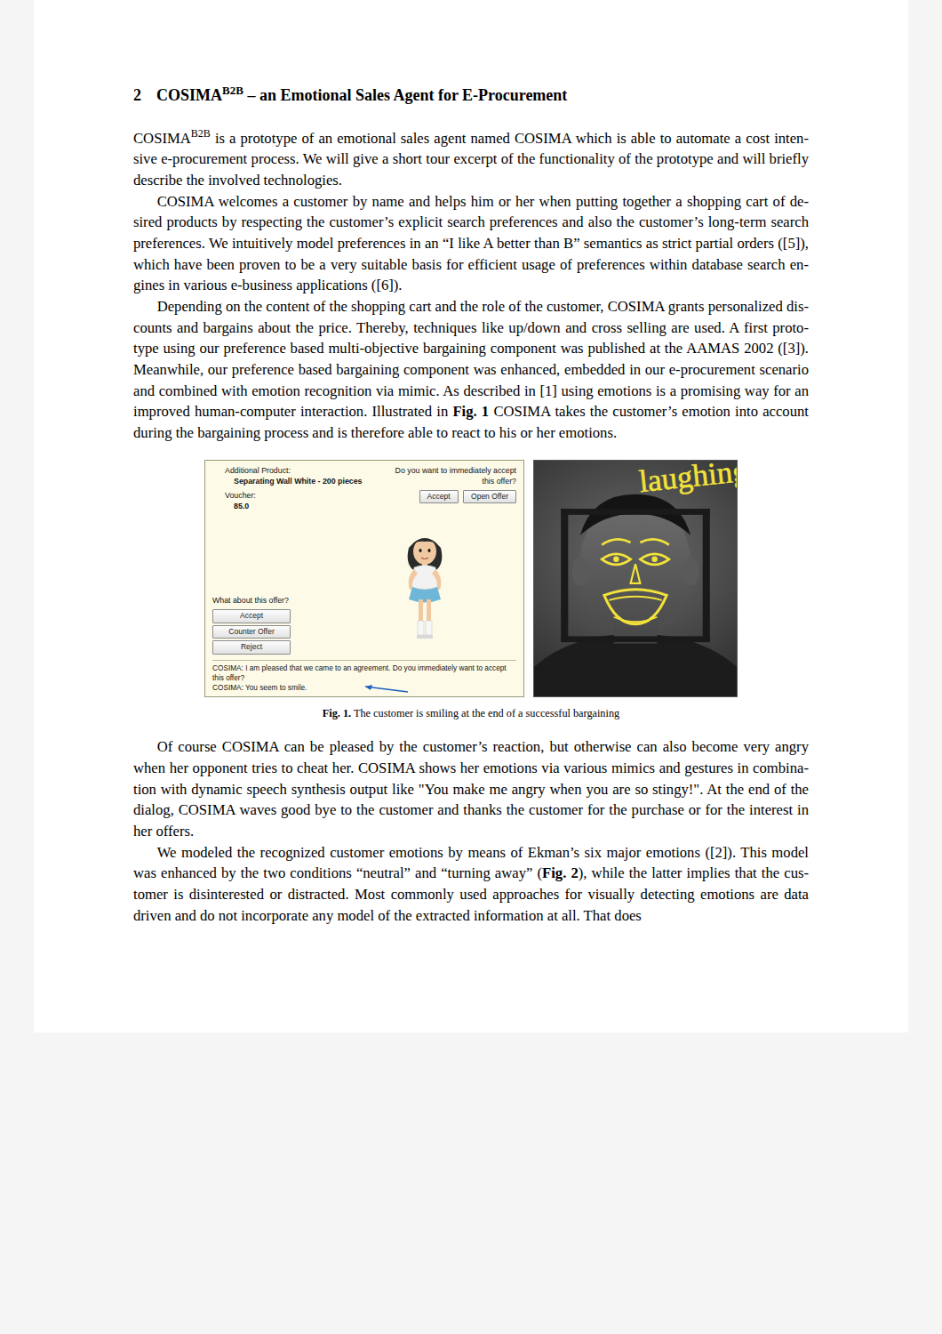2 COSIMAB2B – an Emotional Sales Agent for E-Procurement
COSIMAB2B is a prototype of an emotional sales agent named COSIMA which is able to automate a cost intensive e-procurement process. We will give a short tour excerpt of the functionality of the prototype and will briefly describe the involved technologies.
COSIMA welcomes a customer by name and helps him or her when putting together a shopping cart of desired products by respecting the customer’s explicit search preferences and also the customer’s long-term search preferences. We intuitively model preferences in an “I like A better than B” semantics as strict partial orders ([5]), which have been proven to be a very suitable basis for efficient usage of preferences within database search engines in various e-business applications ([6]).
Depending on the content of the shopping cart and the role of the customer, COSIMA grants personalized discounts and bargains about the price. Thereby, techniques like up/down and cross selling are used. A first prototype using our preference based multi-objective bargaining component was published at the AAMAS 2002 ([3]). Meanwhile, our preference based bargaining component was enhanced, embedded in our e-procurement scenario and combined with emotion recognition via mimic. As described in [1] using emotions is a promising way for an improved human-computer interaction. Illustrated in Fig. 1 COSIMA takes the customer’s emotion into account during the bargaining process and is therefore able to react to his or her emotions.
Additional Product:
Separating Wall White - 200 pieces
Voucher:
85.0
Do you want to immediately accept this offer?
Accept Open Offer
What about this offer?
Accept Counter Offer Reject
COSIMA: I am pleased that we came to an agreement. Do you immediately want to accept this offer?
COSIMA: You seem to smile.
laughing
Fig. 1. The customer is smiling at the end of a successful bargaining
Of course COSIMA can be pleased by the customer’s reaction, but otherwise can also become very angry when her opponent tries to cheat her. COSIMA shows her emotions via various mimics and gestures in combination with dynamic speech synthesis output like "You make me angry when you are so stingy!". At the end of the dialog, COSIMA waves good bye to the customer and thanks the customer for the purchase or for the interest in her offers.
We modeled the recognized customer emotions by means of Ekman’s six major emotions ([2]). This model was enhanced by the two conditions “neutral” and “turning away” (Fig. 2), while the latter implies that the customer is disinterested or distracted. Most commonly used approaches for visually detecting emotions are data driven and do not incorporate any model of the extracted information at all. That does